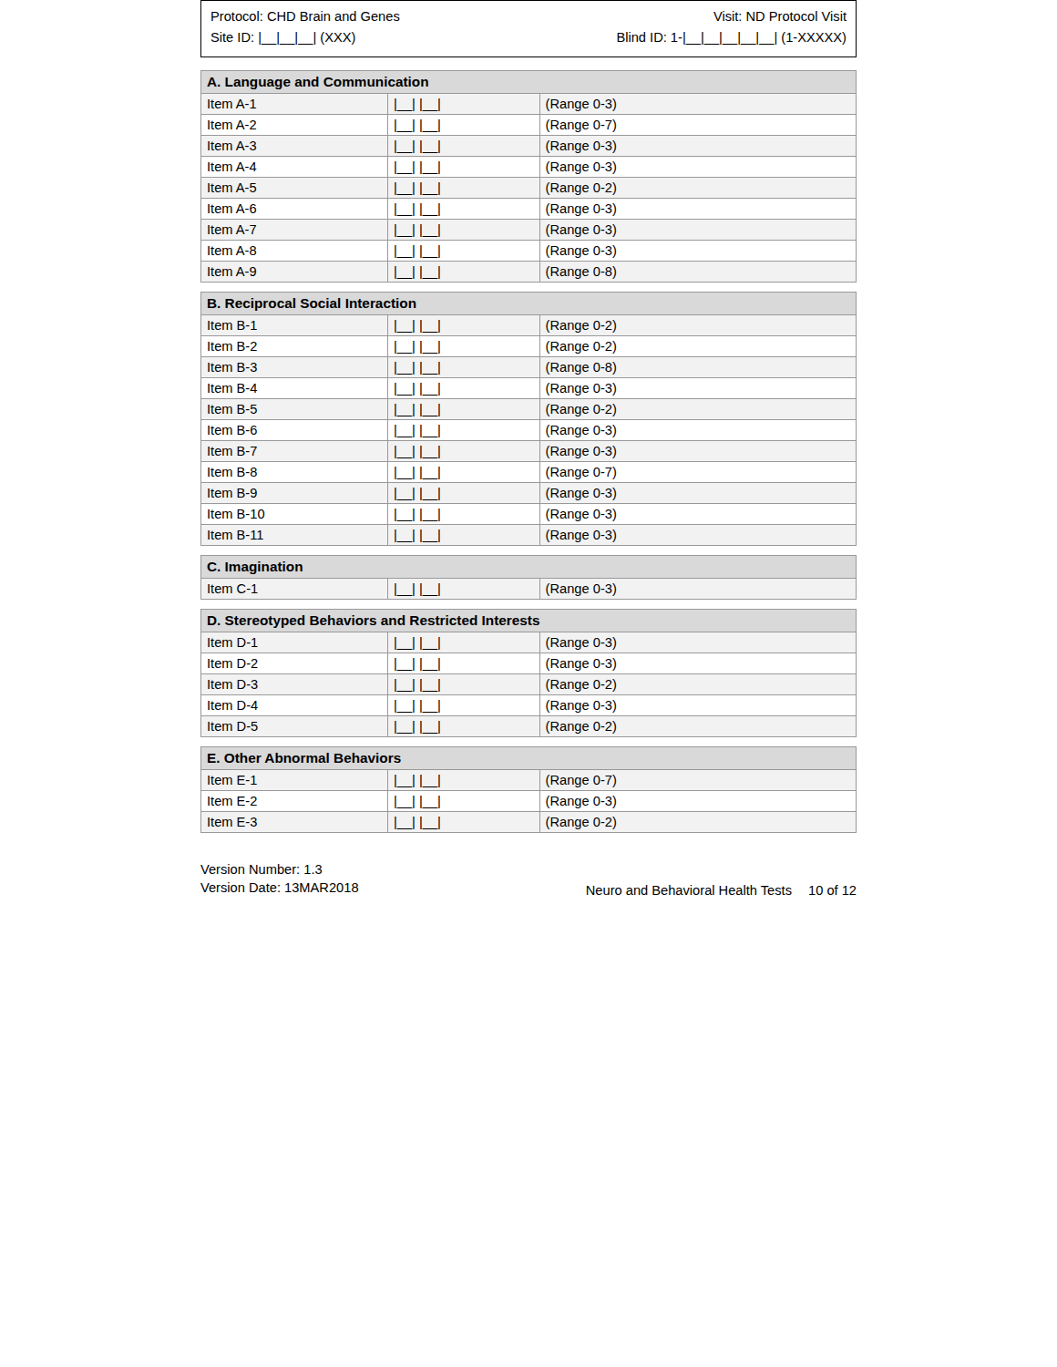Protocol: CHD Brain and Genes
Visit: ND Protocol Visit
Site ID: |__|__|__| (XXX)
Blind ID: 1-|__|__|__|__|__| (1-XXXXX)
| A. Language and Communication |
| Item A-1 | /__/ /__/ | (Range 0-3) |
| Item A-2 | /__/ /__/ | (Range 0-7) |
| Item A-3 | /__/ /__/ | (Range 0-3) |
| Item A-4 | /__/ /__/ | (Range 0-3) |
| Item A-5 | /__/ /__/ | (Range 0-2) |
| Item A-6 | /__/ /__/ | (Range 0-3) |
| Item A-7 | /__/ /__/ | (Range 0-3) |
| Item A-8 | /__/ /__/ | (Range 0-3) |
| Item A-9 | /__/ /__/ | (Range 0-8) |
| B. Reciprocal Social Interaction |
| Item B-1 | /__/ /__/ | (Range 0-2) |
| Item B-2 | /__/ /__/ | (Range 0-2) |
| Item B-3 | /__/ /__/ | (Range 0-8) |
| Item B-4 | /__/ /__/ | (Range 0-3) |
| Item B-5 | /__/ /__/ | (Range 0-2) |
| Item B-6 | /__/ /__/ | (Range 0-3) |
| Item B-7 | /__/ /__/ | (Range 0-3) |
| Item B-8 | /__/ /__/ | (Range 0-7) |
| Item B-9 | /__/ /__/ | (Range 0-3) |
| Item B-10 | /__/ /__/ | (Range 0-3) |
| Item B-11 | /__/ /__/ | (Range 0-3) |
| C. Imagination |
| Item C-1 | /__/ /__/ | (Range 0-3) |
| D. Stereotyped Behaviors and Restricted Interests |
| Item D-1 | /__/ /__/ | (Range 0-3) |
| Item D-2 | /__/ /__/ | (Range 0-3) |
| Item D-3 | /__/ /__/ | (Range 0-2) |
| Item D-4 | /__/ /__/ | (Range 0-3) |
| Item D-5 | /__/ /__/ | (Range 0-2) |
| E. Other Abnormal Behaviors |
| Item E-1 | /__/ /__/ | (Range 0-7) |
| Item E-2 | /__/ /__/ | (Range 0-3) |
| Item E-3 | /__/ /__/ | (Range 0-2) |
Version Number: 1.3
Version Date: 13MAR2018
Neuro and Behavioral Health Tests10 of 12